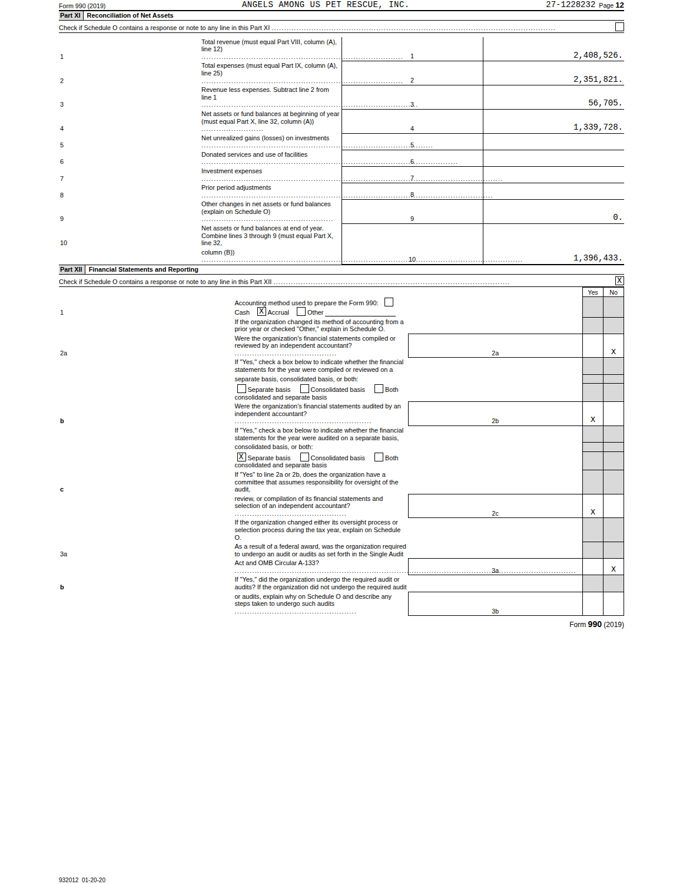Form 990 (2019)
ANGELS AMONG US PET RESCUE, INC.
27-1228232
Page 12
Part XI
Reconciliation of Net Assets
Check if Schedule O contains a response or note to any line in this Part XI ..................................................................................................................
| 1 | Total revenue (must equal Part VIII, column (A), line 12) ................................................................................. | 1 | 2,408,526. |
| 2 | Total expenses (must equal Part IX, column (A), line 25) ................................................................................. | 2 | 2,351,821. |
| 3 | Revenue less expenses. Subtract line 2 from line 1 ....................................................................................... | 3 | 56,705. |
| 4 | Net assets or fund balances at beginning of year (must equal Part X, line 32, column (A)) ......................... | 4 | 1,339,728. |
| 5 | Net unrealized gains (losses) on investments ............................................................................................. | 5 | |
| 6 | Donated services and use of facilities ....................................................................................................... | 6 | |
| 7 | Investment expenses ......................................................................................................................... | 7 | |
| 8 | Prior period adjustments ..................................................................................................................... | 8 | |
| 9 | Other changes in net assets or fund balances (explain on Schedule O) ..................................................... | 9 | 0. |
| 10 | Net assets or fund balances at end of year. Combine lines 3 through 9 (must equal Part X, line 32, | | |
| | column (B)) ................................................................................................................................. | 10 | 1,396,433. |
Part XII
Financial Statements and Reporting
Check if Schedule O contains a response or note to any line in this Part XII ...............................................................................................
X
| | | | Yes | No |
| 1 | Accounting method used to prepare the Form 990: Cash X Accrual Other | | | |
| | If the organization changed its method of accounting from a prior year or checked "Other," explain in Schedule O. | | | |
| 2a | Were the organization's financial statements compiled or reviewed by an independent accountant? ......................................... | 2a | | X |
| | If "Yes," check a box below to indicate whether the financial statements for the year were compiled or reviewed on a | | | |
| | separate basis, consolidated basis, or both: | | | |
| | Separate basis Consolidated basis Both consolidated and separate basis | | | |
| b | Were the organization's financial statements audited by an independent accountant? ....................................................... | 2b | X | |
| | If "Yes," check a box below to indicate whether the financial statements for the year were audited on a separate basis, | | | |
| | consolidated basis, or both: | | | |
| | X Separate basis Consolidated basis Both consolidated and separate basis | | | |
| c | If "Yes" to line 2a or 2b, does the organization have a committee that assumes responsibility for oversight of the audit, | | | |
| | review, or compilation of its financial statements and selection of an independent accountant? ............................................. | 2c | X | |
| | If the organization changed either its oversight process or selection process during the tax year, explain on Schedule O. | | | |
| 3a | As a result of a federal award, was the organization required to undergo an audit or audits as set forth in the Single Audit | | | |
| | Act and OMB Circular A-133? ......................................................................................................................................... | 3a | | X |
| b | If "Yes," did the organization undergo the required audit or audits? If the organization did not undergo the required audit | | | |
| | or audits, explain why on Schedule O and describe any steps taken to undergo such audits ................................................. | 3b | | |
Form 990 (2019)
932012 01-20-20